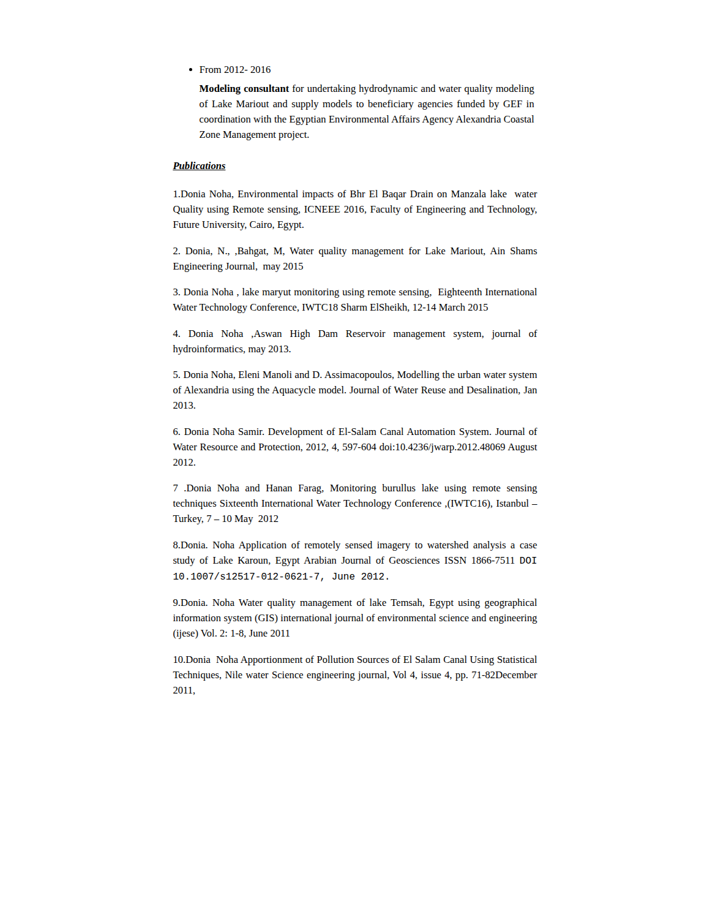From 2012- 2016
Modeling consultant for undertaking hydrodynamic and water quality modeling of Lake Mariout and supply models to beneficiary agencies funded by GEF in coordination with the Egyptian Environmental Affairs Agency Alexandria Coastal Zone Management project.
Publications
1.Donia Noha, Environmental impacts of Bhr El Baqar Drain on Manzala lake water Quality using Remote sensing, ICNEEE 2016, Faculty of Engineering and Technology, Future University, Cairo, Egypt.
2. Donia, N., ,Bahgat, M, Water quality management for Lake Mariout, Ain Shams Engineering Journal, may 2015
3. Donia Noha , lake maryut monitoring using remote sensing, Eighteenth International Water Technology Conference, IWTC18 Sharm ElSheikh, 12-14 March 2015
4. Donia Noha ,Aswan High Dam Reservoir management system, journal of hydroinformatics, may 2013.
5. Donia Noha, Eleni Manoli and D. Assimacopoulos, Modelling the urban water system of Alexandria using the Aquacycle model. Journal of Water Reuse and Desalination, Jan 2013.
6. Donia Noha Samir. Development of El-Salam Canal Automation System. Journal of Water Resource and Protection, 2012, 4, 597-604 doi:10.4236/jwarp.2012.48069 August 2012.
7 .Donia Noha and Hanan Farag, Monitoring burullus lake using remote sensing techniques Sixteenth International Water Technology Conference ,(IWTC16), Istanbul – Turkey, 7 – 10 May 2012
8.Donia. Noha Application of remotely sensed imagery to watershed analysis a case study of Lake Karoun, Egypt Arabian Journal of Geosciences ISSN 1866-7511 DOI 10.1007/s12517-012-0621-7, June 2012.
9.Donia. Noha Water quality management of lake Temsah, Egypt using geographical information system (GIS) international journal of environmental science and engineering (ijese) Vol. 2: 1-8, June 2011
10.Donia Noha Apportionment of Pollution Sources of El Salam Canal Using Statistical Techniques, Nile water Science engineering journal, Vol 4, issue 4, pp. 71-82December 2011,